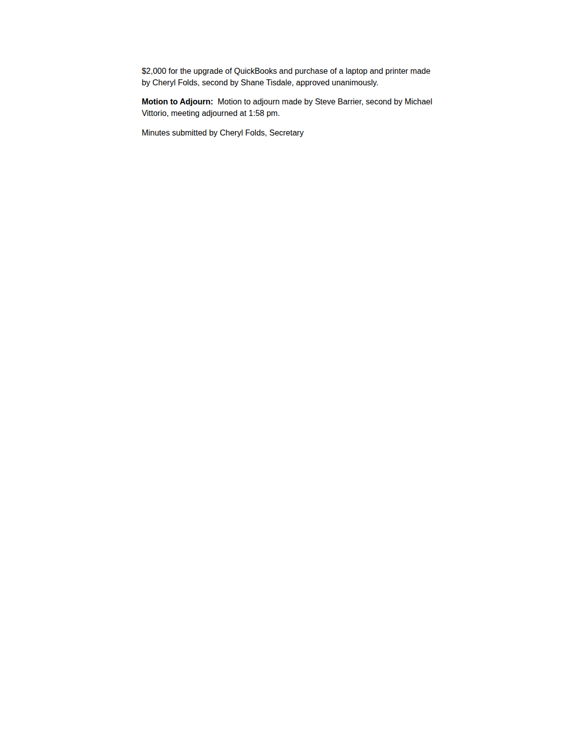$2,000 for the upgrade of QuickBooks and purchase of a laptop and printer made by Cheryl Folds, second by Shane Tisdale, approved unanimously.
Motion to Adjourn: Motion to adjourn made by Steve Barrier, second by Michael Vittorio, meeting adjourned at 1:58 pm.
Minutes submitted by Cheryl Folds, Secretary